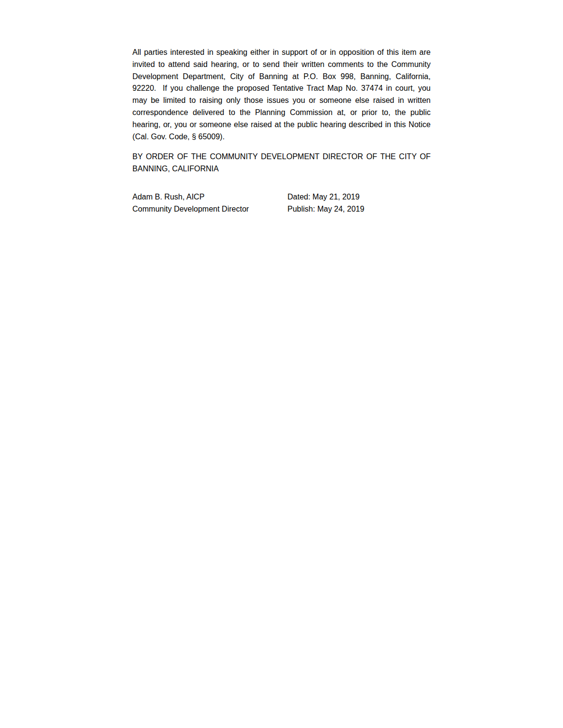All parties interested in speaking either in support of or in opposition of this item are invited to attend said hearing, or to send their written comments to the Community Development Department, City of Banning at P.O. Box 998, Banning, California, 92220. If you challenge the proposed Tentative Tract Map No. 37474 in court, you may be limited to raising only those issues you or someone else raised in written correspondence delivered to the Planning Commission at, or prior to, the public hearing, or, you or someone else raised at the public hearing described in this Notice (Cal. Gov. Code, § 65009).
BY ORDER OF THE COMMUNITY DEVELOPMENT DIRECTOR OF THE CITY OF BANNING, CALIFORNIA
| Adam B. Rush, AICP | Dated: May 21, 2019 |
| Community Development Director | Publish: May 24, 2019 |